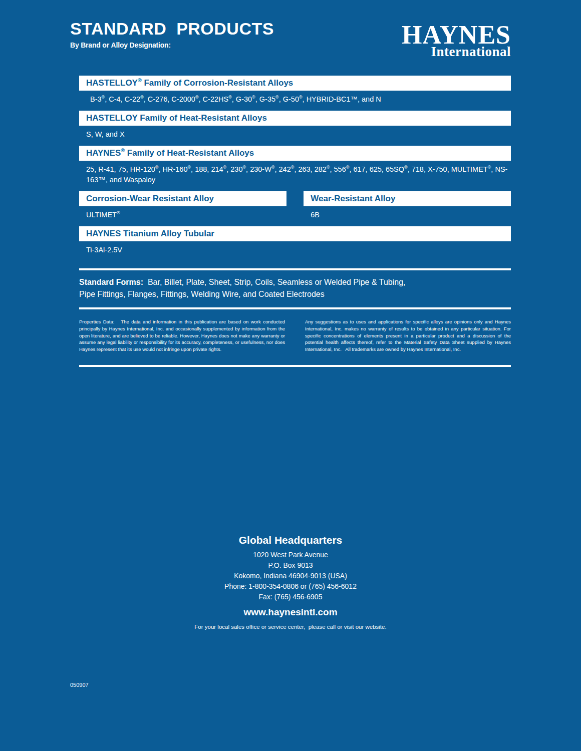STANDARD PRODUCTS
By Brand or Alloy Designation:
HAYNES International
HASTELLOY® Family of Corrosion-Resistant Alloys
B-3®, C-4, C-22®, C-276, C-2000®, C-22HS®, G-30®, G-35®, G-50®, HYBRID-BC1™, and N
HASTELLOY Family of Heat-Resistant Alloys
S, W, and X
HAYNES® Family of Heat-Resistant Alloys
25, R-41, 75, HR-120®, HR-160®, 188, 214®, 230®, 230-W®, 242®, 263, 282®, 556®, 617, 625, 65SQ®, 718, X-750, MULTIMET®, NS-163™, and Waspaloy
Corrosion-Wear Resistant Alloy
ULTIMET®
Wear-Resistant Alloy
6B
HAYNES Titanium Alloy Tubular
Ti-3Al-2.5V
Standard Forms: Bar, Billet, Plate, Sheet, Strip, Coils, Seamless or Welded Pipe & Tubing,
Pipe Fittings, Flanges, Fittings, Welding Wire, and Coated Electrodes
Properties Data: The data and information in this publication are based on work conducted principally by Haynes International, Inc. and occasionally supplemented by information from the open literature, and are believed to be reliable. However, Haynes does not make any warranty or assume any legal liability or responsibility for its accuracy, completeness, or usefulness, nor does Haynes represent that its use would not infringe upon private rights.
Any suggestions as to uses and applications for specific alloys are opinions only and Haynes International, Inc. makes no warranty of results to be obtained in any particular situation. For specific concentrations of elements present in a particular product and a discussion of the potential health affects thereof, refer to the Material Safety Data Sheet supplied by Haynes International, Inc. All trademarks are owned by Haynes International, Inc.
Global Headquarters
1020 West Park Avenue
P.O. Box 9013
Kokomo, Indiana 46904-9013 (USA)
Phone: 1-800-354-0806 or (765) 456-6012
Fax: (765) 456-6905
www.haynesintl.com
For your local sales office or service center, please call or visit our website.
050907